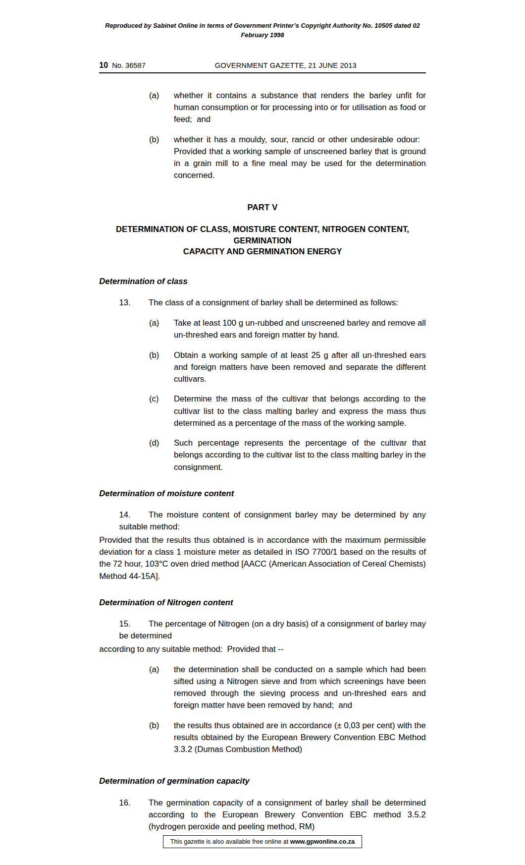Reproduced by Sabinet Online in terms of Government Printer’s Copyright Authority No. 10505 dated 02 February 1998
10 No. 36587
GOVERNMENT GAZETTE, 21 JUNE 2013
(a)
whether it contains a substance that renders the barley unfit for human consumption or for processing into or for utilisation as food or feed; and
(b)
whether it has a mouldy, sour, rancid or other undesirable odour: Provided that a working sample of unscreened barley that is ground in a grain mill to a fine meal may be used for the determination concerned.
PART V
DETERMINATION OF CLASS, MOISTURE CONTENT, NITROGEN CONTENT, GERMINATION
CAPACITY AND GERMINATION ENERGY
Determination of class
13.
The class of a consignment of barley shall be determined as follows:
(a)
Take at least 100 g un-rubbed and unscreened barley and remove all un-threshed ears and foreign matter by hand.
(b)
Obtain a working sample of at least 25 g after all un-threshed ears and foreign matters have been removed and separate the different cultivars.
(c)
Determine the mass of the cultivar that belongs according to the cultivar list to the class malting barley and express the mass thus determined as a percentage of the mass of the working sample.
(d)
Such percentage represents the percentage of the cultivar that belongs according to the cultivar list to the class malting barley in the consignment.
Determination of moisture content
14. The moisture content of consignment barley may be determined by any suitable method:
Provided that the results thus obtained is in accordance with the maximum permissible deviation for a class 1 moisture meter as detailed in ISO 7700/1 based on the results of the 72 hour, 103°C oven dried method [AACC (American Association of Cereal Chemists) Method 44-15A].
Determination of Nitrogen content
15. The percentage of Nitrogen (on a dry basis) of a consignment of barley may be determined
according to any suitable method: Provided that --
(a)
the determination shall be conducted on a sample which had been sifted using a Nitrogen sieve and from which screenings have been removed through the sieving process and un-threshed ears and foreign matter have been removed by hand; and
(b)
the results thus obtained are in accordance (± 0,03 per cent) with the results obtained by the European Brewery Convention EBC Method 3.3.2 (Dumas Combustion Method)
Determination of germination capacity
16.
The germination capacity of a consignment of barley shall be determined according to the European Brewery Convention EBC method 3.5.2 (hydrogen peroxide and peeling method, RM)
This gazette is also available free online at www.gpwonline.co.za